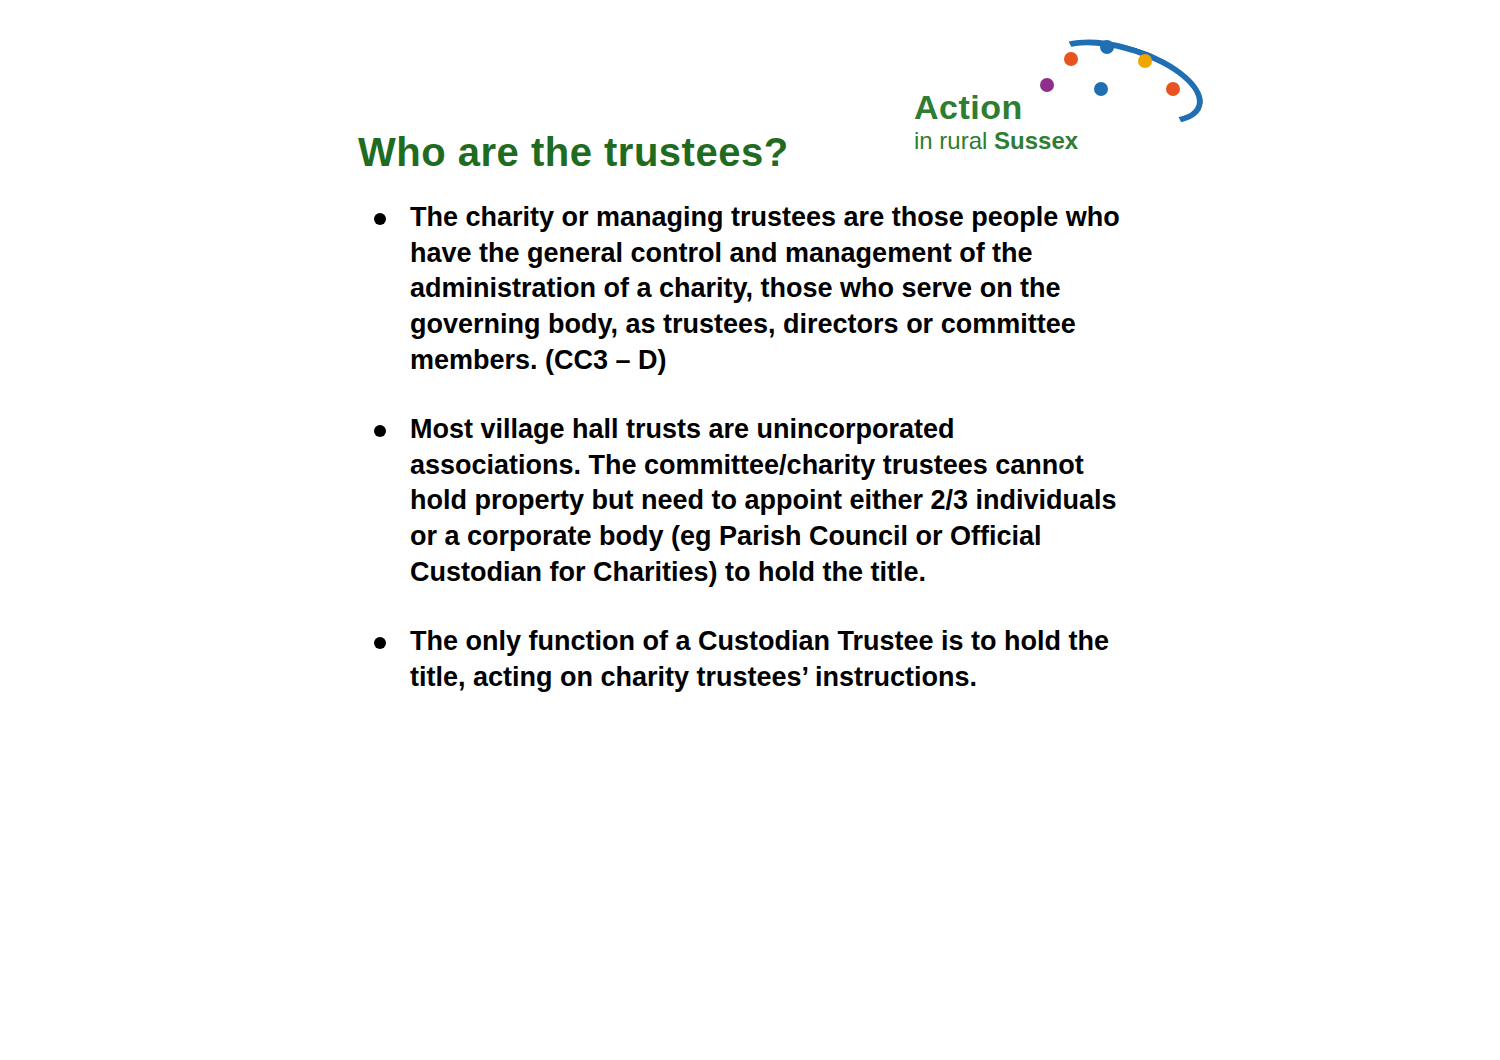Action
in rural Sussex
Who are the trustees?
The charity or managing trustees are those people who have the general control and management of the administration of a charity, those who serve on the governing body, as trustees, directors or committee members. (CC3 – D)
Most village hall trusts are unincorporated associations. The committee/charity trustees cannot hold property but need to appoint either 2/3 individuals or a corporate body (eg Parish Council or Official Custodian for Charities) to hold the title.
The only function of a Custodian Trustee is to hold the title, acting on charity trustees’ instructions.